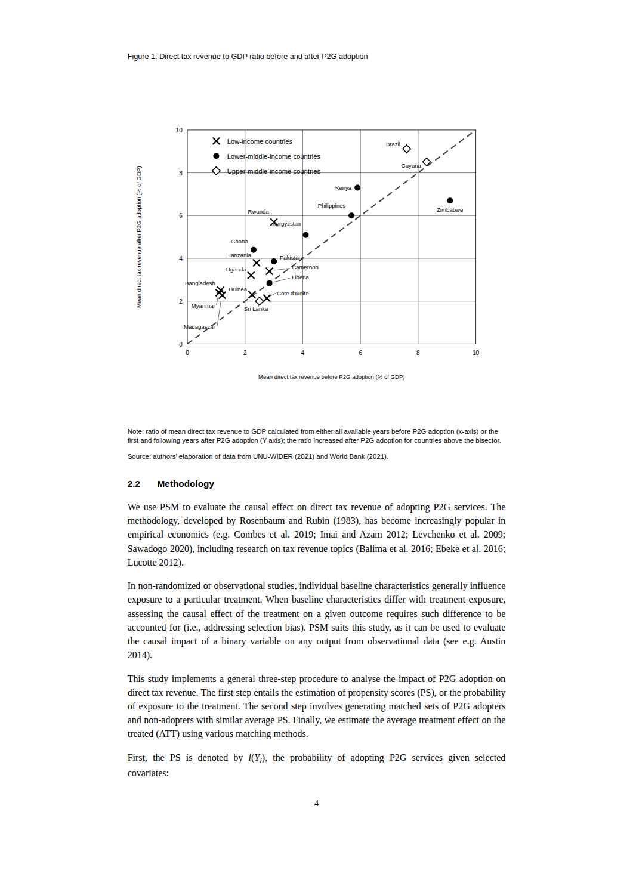Figure 1: Direct tax revenue to GDP ratio before and after P2G adoption
Chart geometry: plot x: 0 -> 10 maps to px 120 -> 700 plot y: 0 -> 10 maps to px 470 -> 40 Mean direct tax revenue after P2G adoption (% of GDP) Mean direct tax revenue before P2G adoption (% of GDP) 10 8 6 4 2 0 0 2 4 6 8 10 Low-income countries Lower-middle-income countries Upper-middle-income countries Brazil Guyana Kenya Philippines Zimbabwe Rwanda Kyrgyzstan Ghana Pakistan Tanzania Cameroon Uganda Liberia Bangladesh Guinea Cote d’Ivoire Myanmar Sri Lanka Madagascar
Note: ratio of mean direct tax revenue to GDP calculated from either all available years before P2G adoption (x-axis) or the first and following years after P2G adoption (Y axis); the ratio increased after P2G adoption for countries above the bisector.
Source: authors’ elaboration of data from UNU-WIDER (2021) and World Bank (2021).
2.2 Methodology
We use PSM to evaluate the causal effect on direct tax revenue of adopting P2G services. The methodology, developed by Rosenbaum and Rubin (1983), has become increasingly popular in empirical economics (e.g. Combes et al. 2019; Imai and Azam 2012; Levchenko et al. 2009; Sawadogo 2020), including research on tax revenue topics (Balima et al. 2016; Ebeke et al. 2016; Lucotte 2012).
In non-randomized or observational studies, individual baseline characteristics generally influence exposure to a particular treatment. When baseline characteristics differ with treatment exposure, assessing the causal effect of the treatment on a given outcome requires such difference to be accounted for (i.e., addressing selection bias). PSM suits this study, as it can be used to evaluate the causal impact of a binary variable on any output from observational data (see e.g. Austin 2014).
This study implements a general three-step procedure to analyse the impact of P2G adoption on direct tax revenue. The first step entails the estimation of propensity scores (PS), or the probability of exposure to the treatment. The second step involves generating matched sets of P2G adopters and non-adopters with similar average PS. Finally, we estimate the average treatment effect on the treated (ATT) using various matching methods.
First, the PS is denoted by l(Yi), the probability of adopting P2G services given selected covariates:
4